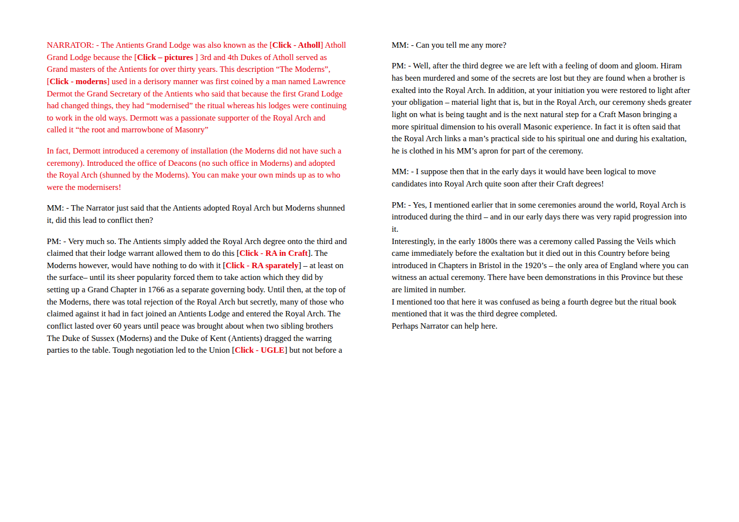NARRATOR: - The Antients Grand Lodge was also known as the [Click - Atholl] Atholl Grand Lodge because the [Click – pictures ] 3rd and 4th Dukes of Atholl served as Grand masters of the Antients for over thirty years. This description “The Moderns”, [Click - moderns] used in a derisory manner was first coined by a man named Lawrence Dermot the Grand Secretary of the Antients who said that because the first Grand Lodge had changed things, they had “modernised” the ritual whereas his lodges were continuing to work in the old ways. Dermott was a passionate supporter of the Royal Arch and called it “the root and marrowbone of Masonry”
In fact, Dermott introduced a ceremony of installation (the Moderns did not have such a ceremony). Introduced the office of Deacons (no such office in Moderns) and adopted the Royal Arch (shunned by the Moderns). You can make your own minds up as to who were the modernisers!
MM: - The Narrator just said that the Antients adopted Royal Arch but Moderns shunned it, did this lead to conflict then?
PM: - Very much so. The Antients simply added the Royal Arch degree onto the third and claimed that their lodge warrant allowed them to do this [Click - RA in Craft]. The Moderns however, would have nothing to do with it [Click - RA sparately] – at least on the surface– until its sheer popularity forced them to take action which they did by setting up a Grand Chapter in 1766 as a separate governing body. Until then, at the top of the Moderns, there was total rejection of the Royal Arch but secretly, many of those who claimed against it had in fact joined an Antients Lodge and entered the Royal Arch. The conflict lasted over 60 years until peace was brought about when two sibling brothers The Duke of Sussex (Moderns) and the Duke of Kent (Antients) dragged the warring parties to the table. Tough negotiation led to the Union [Click - UGLE] but not before a
MM: - Can you tell me any more?
PM: - Well, after the third degree we are left with a feeling of doom and gloom. Hiram has been murdered and some of the secrets are lost but they are found when a brother is exalted into the Royal Arch. In addition, at your initiation you were restored to light after your obligation – material light that is, but in the Royal Arch, our ceremony sheds greater light on what is being taught and is the next natural step for a Craft Mason bringing a more spiritual dimension to his overall Masonic experience. In fact it is often said that the Royal Arch links a man’s practical side to his spiritual one and during his exaltation, he is clothed in his MM’s apron for part of the ceremony.
MM: - I suppose then that in the early days it would have been logical to move candidates into Royal Arch quite soon after their Craft degrees!
PM: - Yes, I mentioned earlier that in some ceremonies around the world, Royal Arch is introduced during the third – and in our early days there was very rapid progression into it.
Interestingly, in the early 1800s there was a ceremony called Passing the Veils which came immediately before the exaltation but it died out in this Country before being introduced in Chapters in Bristol in the 1920’s – the only area of England where you can witness an actual ceremony. There have been demonstrations in this Province but these are limited in number.
I mentioned too that here it was confused as being a fourth degree but the ritual book mentioned that it was the third degree completed.
Perhaps Narrator can help here.